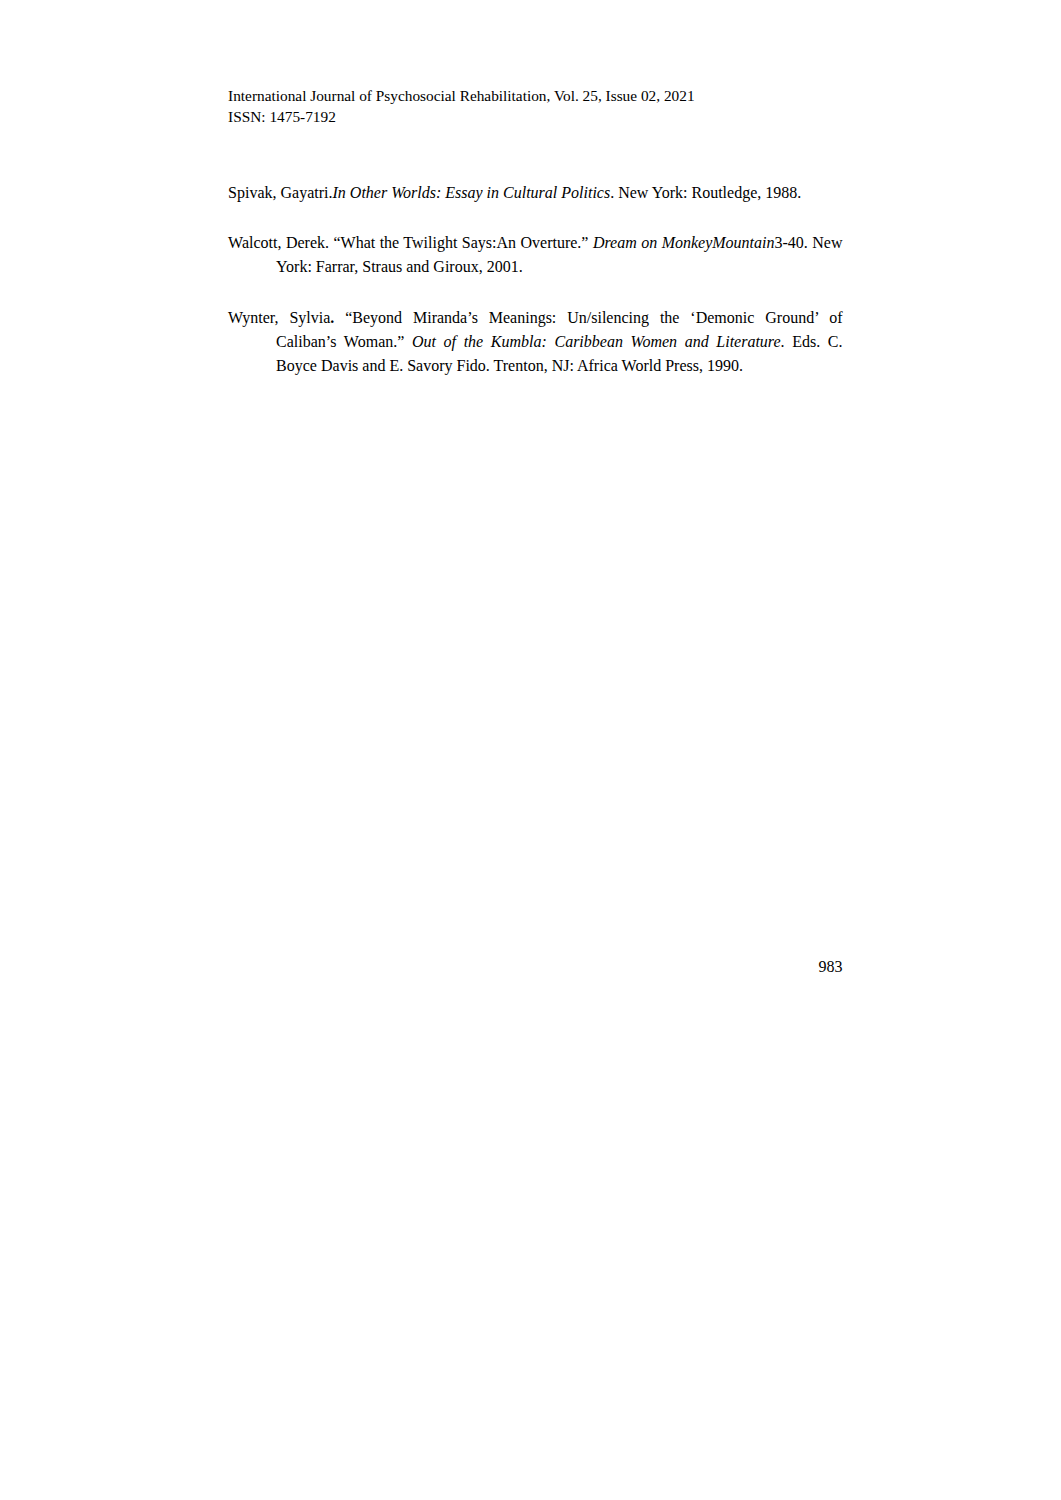International Journal of Psychosocial Rehabilitation, Vol. 25, Issue 02, 2021
ISSN: 1475-7192
Spivak, Gayatri.In Other Worlds: Essay in Cultural Politics. New York: Routledge, 1988.
Walcott, Derek. “What the Twilight Says:An Overture.” Dream on MonkeyMountain3-40. New York: Farrar, Straus and Giroux, 2001.
Wynter, Sylvia. “Beyond Miranda’s Meanings: Un/silencing the ‘Demonic Ground’ of Caliban’s Woman.” Out of the Kumbla: Caribbean Women and Literature. Eds. C. Boyce Davis and E. Savory Fido. Trenton, NJ: Africa World Press, 1990.
983